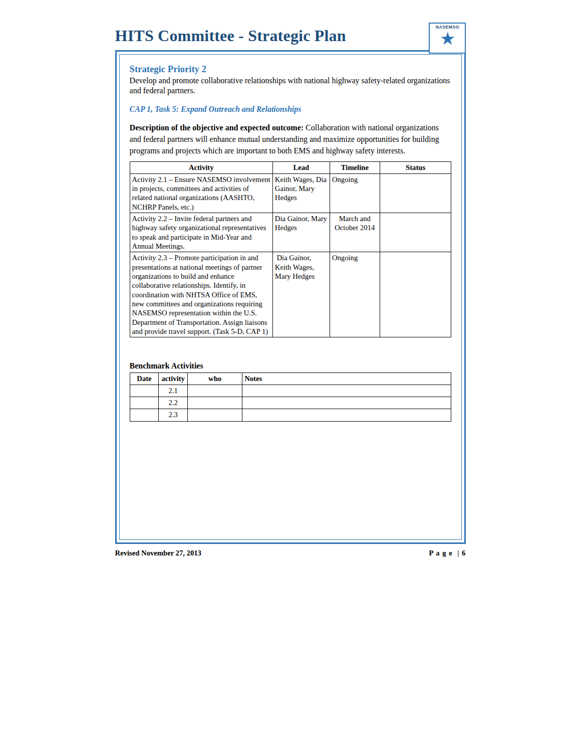HITS Committee - Strategic Plan
NASEMSO
★
Strategic Priority 2
Develop and promote collaborative relationships with national highway safety-related organizations and federal partners.
CAP 1, Task 5: Expand Outreach and Relationships
Description of the objective and expected outcome: Collaboration with national organizations and federal partners will enhance mutual understanding and maximize opportunities for building programs and projects which are important to both EMS and highway safety interests.
| Activity | Lead | Timeline | Status |
| --- | --- | --- | --- |
| Activity 2.1 – Ensure NASEMSO involvement in projects, committees and activities of related national organizations (AASHTO, NCHRP Panels, etc.) | Keith Wages, Dia Gainor, Mary Hedges | Ongoing | |
| Activity 2.2 – Invite federal partners and highway safety organizational representatives to speak and participate in Mid-Year and Annual Meetings. | Dia Gainor, Mary Hedges | March and October 2014 | |
| Activity 2.3 – Promote participation in and presentations at national meetings of partner organizations to build and enhance collaborative relationships. Identify, in coordination with NHTSA Office of EMS, new committees and organizations requiring NASEMSO representation within the U.S. Department of Transportation. Assign liaisons and provide travel support. (Task 5-D, CAP 1) | Dia Gainor, Keith Wages, Mary Hedges | Ongoing | |
Benchmark Activities
| Date | activity | who | Notes |
| --- | --- | --- | --- |
| | 2.1 | | |
| | 2.2 | | |
| | 2.3 | | |
Revised November 27, 2013
P a g e | 6